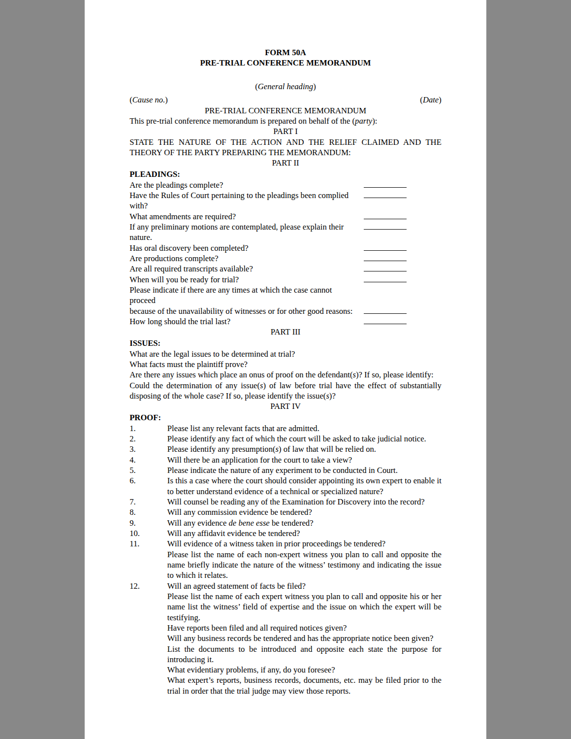FORM 50A PRE-TRIAL CONFERENCE MEMORANDUM
(General heading)
(Cause no.) (Date)
PRE-TRIAL CONFERENCE MEMORANDUM
This pre-trial conference memorandum is prepared on behalf of the (party):
PART I
STATE THE NATURE OF THE ACTION AND THE RELIEF CLAIMED AND THE THEORY OF THE PARTY PREPARING THE MEMORANDUM:
PART II
PLEADINGS:
| Are the pleadings complete? | |
| Have the Rules of Court pertaining to the pleadings been complied with? | |
| What amendments are required? | |
| If any preliminary motions are contemplated, please explain their nature. | |
| Has oral discovery been completed? | |
| Are productions complete? | |
| Are all required transcripts available? | |
| When will you be ready for trial? | |
| Please indicate if there are any times at which the case cannot proceed because of the unavailability of witnesses or for other good reasons: | |
| How long should the trial last? | |
PART III
ISSUES:
What are the legal issues to be determined at trial?
What facts must the plaintiff prove?
Are there any issues which place an onus of proof on the defendant(s)? If so, please identify:
Could the determination of any issue(s) of law before trial have the effect of substantially disposing of the whole case? If so, please identify the issue(s)?
PART IV
PROOF:
Please list any relevant facts that are admitted.
Please identify any fact of which the court will be asked to take judicial notice.
Please identify any presumption(s) of law that will be relied on.
Will there be an application for the court to take a view?
Please indicate the nature of any experiment to be conducted in Court.
Is this a case where the court should consider appointing its own expert to enable it to better understand evidence of a technical or specialized nature?
Will counsel be reading any of the Examination for Discovery into the record?
Will any commission evidence be tendered?
Will any evidence de bene esse be tendered?
Will any affidavit evidence be tendered?
Will evidence of a witness taken in prior proceedings be tendered?
Please list the name of each non-expert witness you plan to call and opposite the name briefly indicate the nature of the witness’ testimony and indicating the issue to which it relates.
Will an agreed statement of facts be filed?
Please list the name of each expert witness you plan to call and opposite his or her name list the witness’ field of expertise and the issue on which the expert will be testifying.
Have reports been filed and all required notices given?
Will any business records be tendered and has the appropriate notice been given?
List the documents to be introduced and opposite each state the purpose for introducing it.
What evidentiary problems, if any, do you foresee?
What expert’s reports, business records, documents, etc. may be filed prior to the trial in order that the trial judge may view those reports.